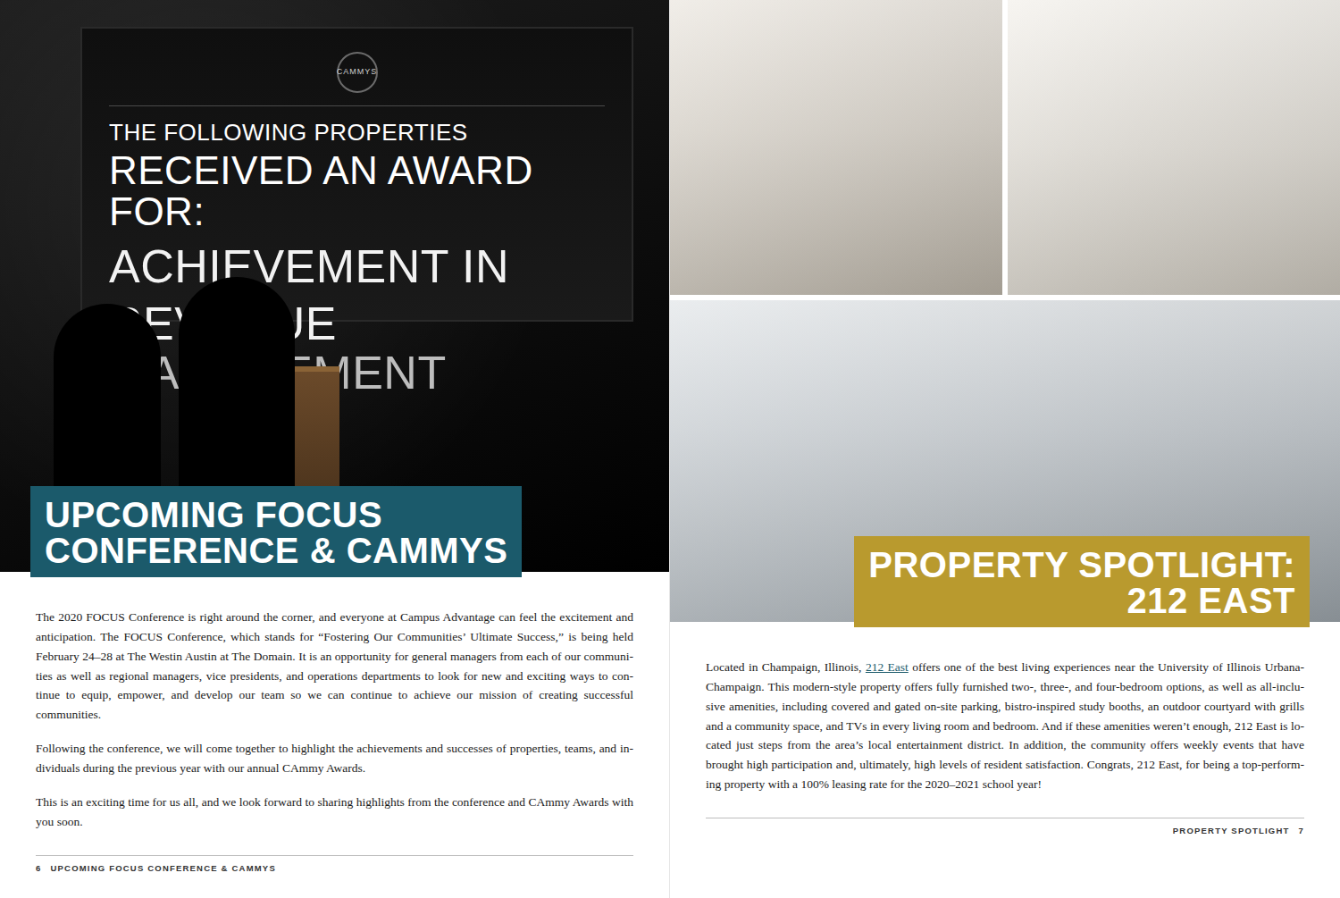CAMMYS
The following properties
received an award for:
Achievement in
Revenue
Management
Upcoming FOCUS Conference & CAmmys
The 2020 FOCUS Conference is right around the corner, and everyone at Campus Advantage can feel the excitement and anticipation. The FOCUS Conference, which stands for “Fostering Our Communities’ Ultimate Success,” is being held February 24–28 at The Westin Austin at The Domain. It is an opportunity for general managers from each of our communities as well as regional managers, vice presidents, and operations departments to look for new and exciting ways to continue to equip, empower, and develop our team so we can continue to achieve our mission of creating successful communities.
Following the conference, we will come together to highlight the achievements and successes of properties, teams, and individuals during the previous year with our annual CAmmy Awards.
This is an exciting time for us all, and we look forward to sharing highlights from the conference and CAmmy Awards with you soon.
6 Upcoming FOCUS Conference & CAmmys
Property Spotlight: 212 East
Located in Champaign, Illinois, 212 East offers one of the best living experiences near the University of Illinois Urbana-Champaign. This modern-style property offers fully furnished two-, three-, and four-bedroom options, as well as all-inclusive amenities, including covered and gated on-site parking, bistro-inspired study booths, an outdoor courtyard with grills and a community space, and TVs in every living room and bedroom. And if these amenities weren’t enough, 212 East is located just steps from the area’s local entertainment district. In addition, the community offers weekly events that have brought high participation and, ultimately, high levels of resident satisfaction. Congrats, 212 East, for being a top-performing property with a 100% leasing rate for the 2020–2021 school year!
Property Spotlight 7